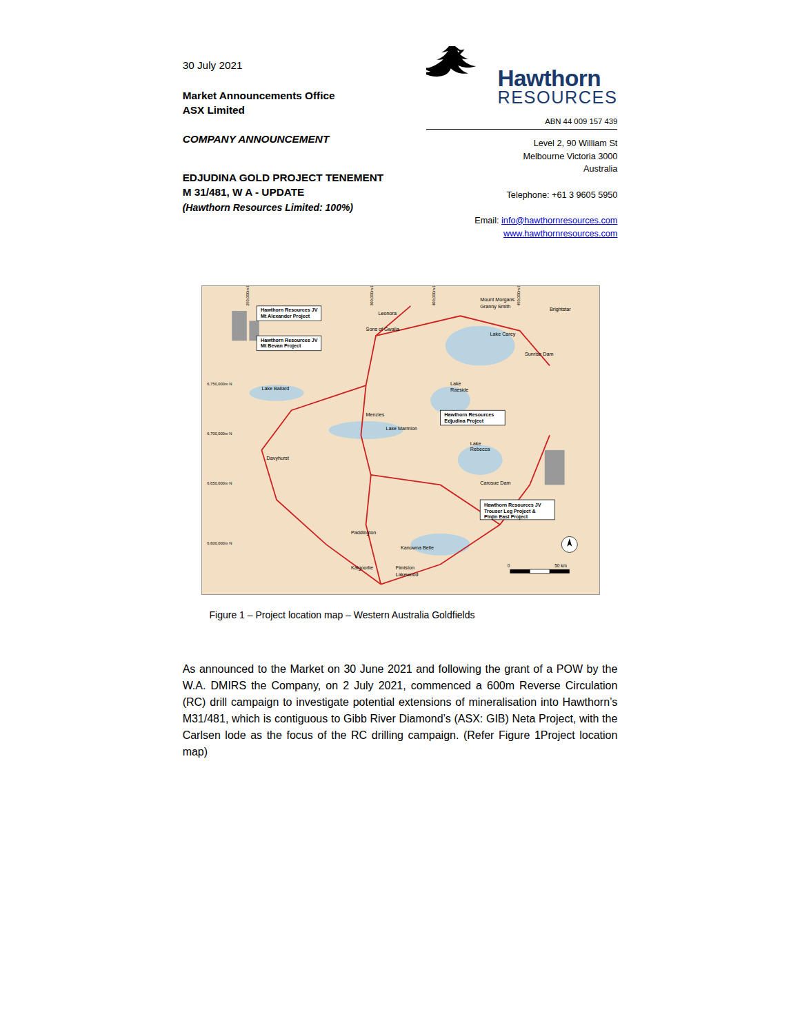30 July 2021
Market Announcements Office
ASX Limited
COMPANY ANNOUNCEMENT
EDJUDINA GOLD PROJECT TENEMENT
M 31/481, W A - UPDATE (Hawthorn Resources Limited: 100%)
Hawthorn RESOURCES
ABN 44 009 157 439
Level 2, 90 William St
Melbourne Victoria 3000
Australia
Telephone: +61 3 9605 5950
Email: info@hawthornresources.com
www.hawthornresources.com
Figure 1 – Project location map – Western Australia Goldfields
As announced to the Market on 30 June 2021 and following the grant of a POW by the W.A. DMIRS the Company, on 2 July 2021, commenced a 600m Reverse Circulation (RC) drill campaign to investigate potential extensions of mineralisation into Hawthorn’s M31/481, which is contiguous to Gibb River Diamond’s (ASX: GIB) Neta Project, with the Carlsen lode as the focus of the RC drilling campaign. (Refer Figure 1Project location map)